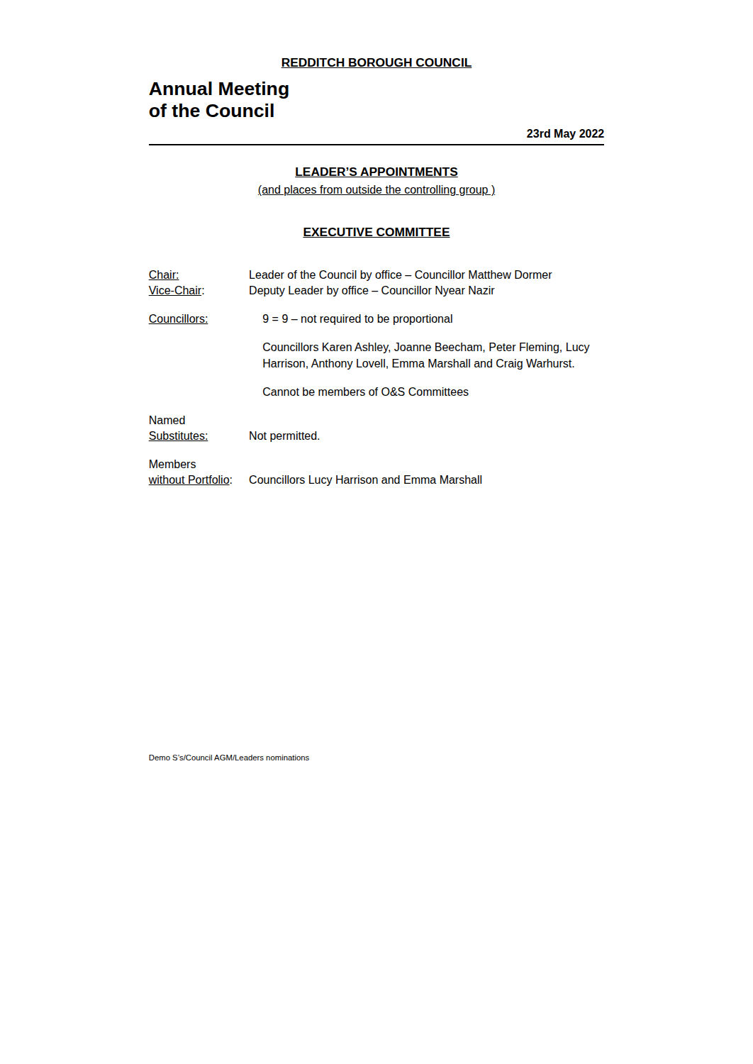REDDITCH BOROUGH COUNCIL
Annual Meeting
of the Council
23rd May 2022
LEADER’S APPOINTMENTS
(and places from outside the controlling group )
EXECUTIVE COMMITTEE
| Chair: Vice-Chair : | Leader of the Council by office – Councillor Matthew Dormer Deputy Leader by office – Councillor Nyear Nazir |
| Councillors: | 9 = 9 – not required to be proportional Councillors Karen Ashley, Joanne Beecham, Peter Fleming, Lucy Harrison, Anthony Lovell, Emma Marshall and Craig Warhurst. Cannot be members of O&S Committees |
| Named Substitutes: | Not permitted. |
| Members without Portfolio : | Councillors Lucy Harrison and Emma Marshall |
Demo S’s/Council AGM/Leaders nominations